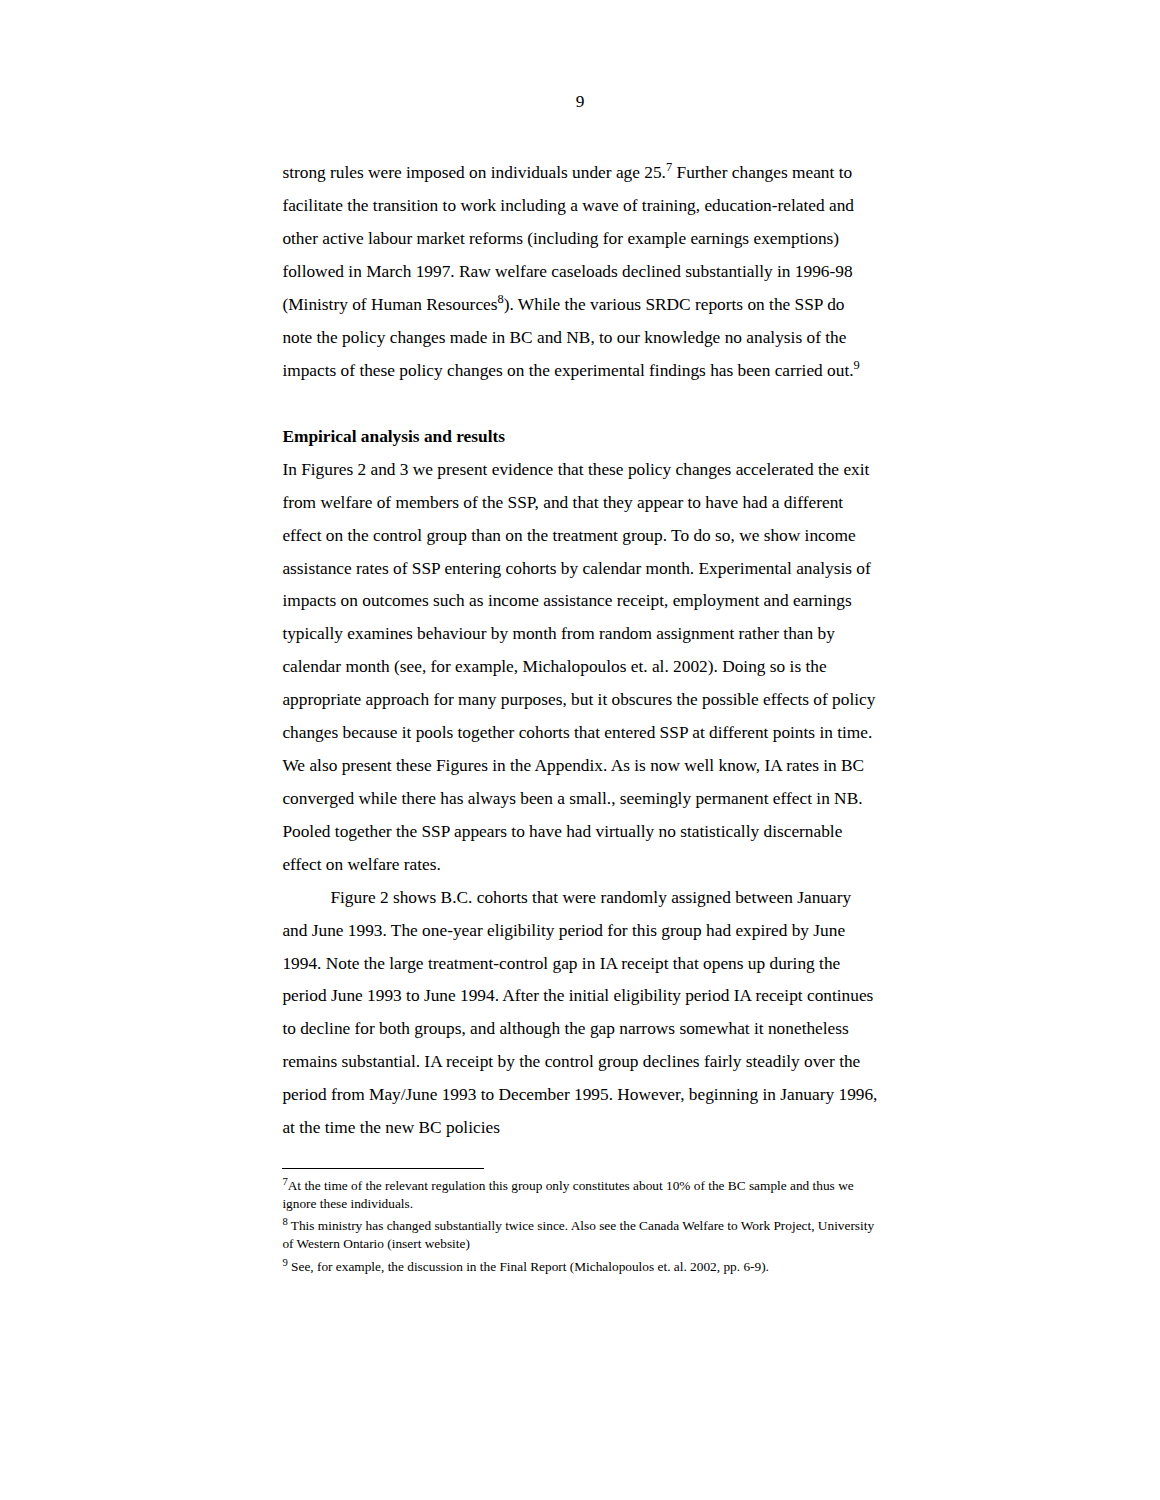9
strong rules were imposed on individuals under age 25.7 Further changes meant to facilitate the transition to work including a wave of training, education-related and other active labour market reforms (including for example earnings exemptions) followed in March 1997. Raw welfare caseloads declined substantially in 1996-98 (Ministry of Human Resources8). While the various SRDC reports on the SSP do note the policy changes made in BC and NB, to our knowledge no analysis of the impacts of these policy changes on the experimental findings has been carried out.9
Empirical analysis and results
In Figures 2 and 3 we present evidence that these policy changes accelerated the exit from welfare of members of the SSP, and that they appear to have had a different effect on the control group than on the treatment group. To do so, we show income assistance rates of SSP entering cohorts by calendar month. Experimental analysis of impacts on outcomes such as income assistance receipt, employment and earnings typically examines behaviour by month from random assignment rather than by calendar month (see, for example, Michalopoulos et. al. 2002). Doing so is the appropriate approach for many purposes, but it obscures the possible effects of policy changes because it pools together cohorts that entered SSP at different points in time. We also present these Figures in the Appendix. As is now well know, IA rates in BC converged while there has always been a small., seemingly permanent effect in NB. Pooled together the SSP appears to have had virtually no statistically discernable effect on welfare rates.
Figure 2 shows B.C. cohorts that were randomly assigned between January and June 1993. The one-year eligibility period for this group had expired by June 1994. Note the large treatment-control gap in IA receipt that opens up during the period June 1993 to June 1994. After the initial eligibility period IA receipt continues to decline for both groups, and although the gap narrows somewhat it nonetheless remains substantial. IA receipt by the control group declines fairly steadily over the period from May/June 1993 to December 1995. However, beginning in January 1996, at the time the new BC policies
7At the time of the relevant regulation this group only constitutes about 10% of the BC sample and thus we ignore these individuals.
8 This ministry has changed substantially twice since. Also see the Canada Welfare to Work Project, University of Western Ontario (insert website)
9 See, for example, the discussion in the Final Report (Michalopoulos et. al. 2002, pp. 6-9).